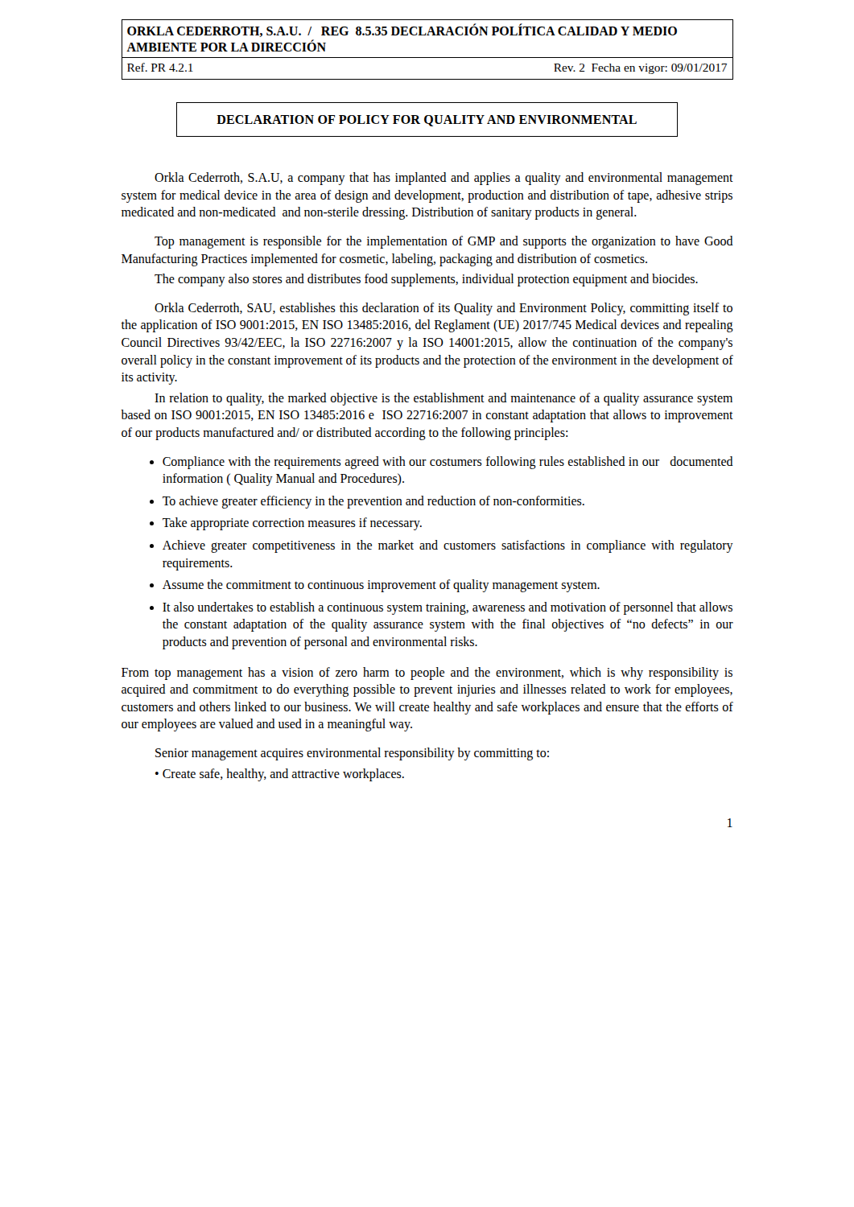ORKLA CEDERROTH, S.A.U. / REG 8.5.35 DECLARACIÓN POLÍTICA CALIDAD Y MEDIO AMBIENTE POR LA DIRECCIÓN
Ref. PR 4.2.1 Rev. 2 Fecha en vigor: 09/01/2017
DECLARATION OF POLICY FOR QUALITY AND ENVIRONMENTAL
Orkla Cederroth, S.A.U, a company that has implanted and applies a quality and environmental management system for medical device in the area of design and development, production and distribution of tape, adhesive strips medicated and non-medicated and non-sterile dressing. Distribution of sanitary products in general.
Top management is responsible for the implementation of GMP and supports the organization to have Good Manufacturing Practices implemented for cosmetic, labeling, packaging and distribution of cosmetics.
The company also stores and distributes food supplements, individual protection equipment and biocides.
Orkla Cederroth, SAU, establishes this declaration of its Quality and Environment Policy, committing itself to the application of ISO 9001:2015, EN ISO 13485:2016, del Reglament (UE) 2017/745 Medical devices and repealing Council Directives 93/42/EEC, la ISO 22716:2007 y la ISO 14001:2015, allow the continuation of the company's overall policy in the constant improvement of its products and the protection of the environment in the development of its activity.
In relation to quality, the marked objective is the establishment and maintenance of a quality assurance system based on ISO 9001:2015, EN ISO 13485:2016 e ISO 22716:2007 in constant adaptation that allows to improvement of our products manufactured and/ or distributed according to the following principles:
Compliance with the requirements agreed with our costumers following rules established in our documented information ( Quality Manual and Procedures).
To achieve greater efficiency in the prevention and reduction of non-conformities.
Take appropriate correction measures if necessary.
Achieve greater competitiveness in the market and customers satisfactions in compliance with regulatory requirements.
Assume the commitment to continuous improvement of quality management system.
It also undertakes to establish a continuous system training, awareness and motivation of personnel that allows the constant adaptation of the quality assurance system with the final objectives of “no defects” in our products and prevention of personal and environmental risks.
From top management has a vision of zero harm to people and the environment, which is why responsibility is acquired and commitment to do everything possible to prevent injuries and illnesses related to work for employees, customers and others linked to our business. We will create healthy and safe workplaces and ensure that the efforts of our employees are valued and used in a meaningful way.
Senior management acquires environmental responsibility by committing to:
• Create safe, healthy, and attractive workplaces.
1